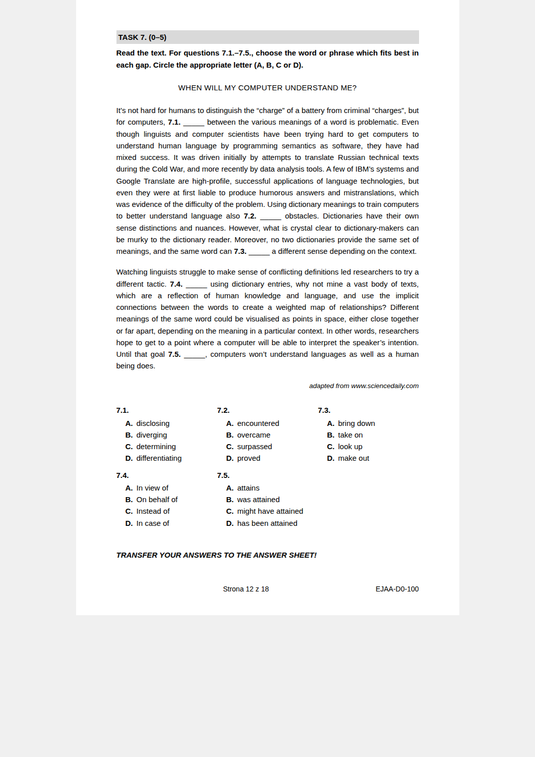TASK 7. (0–5)
Read the text. For questions 7.1.–7.5., choose the word or phrase which fits best in each gap. Circle the appropriate letter (A, B, C or D).
WHEN WILL MY COMPUTER UNDERSTAND ME?
It’s not hard for humans to distinguish the “charge” of a battery from criminal “charges”, but for computers, 7.1. _____ between the various meanings of a word is problematic. Even though linguists and computer scientists have been trying hard to get computers to understand human language by programming semantics as software, they have had mixed success. It was driven initially by attempts to translate Russian technical texts during the Cold War, and more recently by data analysis tools. A few of IBM’s systems and Google Translate are high-profile, successful applications of language technologies, but even they were at first liable to produce humorous answers and mistranslations, which was evidence of the difficulty of the problem. Using dictionary meanings to train computers to better understand language also 7.2. _____ obstacles. Dictionaries have their own sense distinctions and nuances. However, what is crystal clear to dictionary-makers can be murky to the dictionary reader. Moreover, no two dictionaries provide the same set of meanings, and the same word can 7.3. _____ a different sense depending on the context.
Watching linguists struggle to make sense of conflicting definitions led researchers to try a different tactic. 7.4. _____ using dictionary entries, why not mine a vast body of texts, which are a reflection of human knowledge and language, and use the implicit connections between the words to create a weighted map of relationships? Different meanings of the same word could be visualised as points in space, either close together or far apart, depending on the meaning in a particular context. In other words, researchers hope to get to a point where a computer will be able to interpret the speaker’s intention. Until that goal 7.5. _____, computers won’t understand languages as well as a human being does.
adapted from www.sciencedaily.com
| 7.1. A. disclosing B. diverging C. determining D. differentiating | 7.2. A. encountered B. overcame C. surpassed D. proved | 7.3. A. bring down B. take on C. look up D. make out |
| 7.4. A. In view of B. On behalf of C. Instead of D. In case of | 7.5. A. attains B. was attained C. might have attained D. has been attained | |
TRANSFER YOUR ANSWERS TO THE ANSWER SHEET!
Strona 12 z 18 EJAA-D0-100